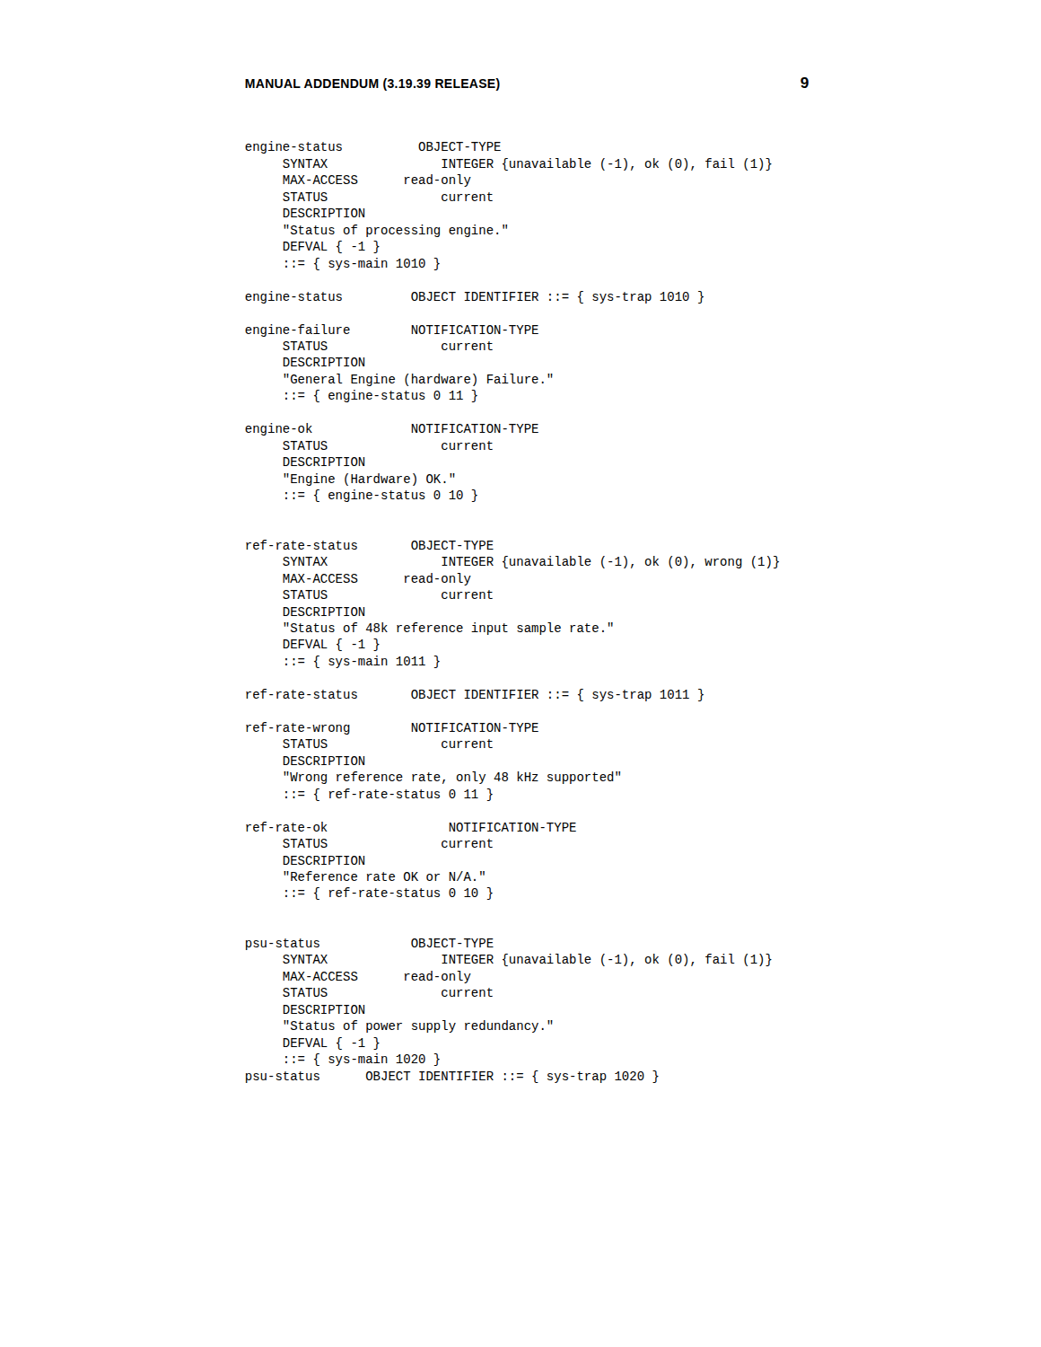MANUAL ADDENDUM (3.19.39 RELEASE) 9
engine-status          OBJECT-TYPE
     SYNTAX               INTEGER {unavailable (-1), ok (0), fail (1)}
     MAX-ACCESS      read-only
     STATUS               current
     DESCRIPTION
     "Status of processing engine."
     DEFVAL { -1 }
     ::= { sys-main 1010 }

engine-status         OBJECT IDENTIFIER ::= { sys-trap 1010 }

engine-failure        NOTIFICATION-TYPE
     STATUS               current
     DESCRIPTION
     "General Engine (hardware) Failure."
     ::= { engine-status 0 11 }

engine-ok             NOTIFICATION-TYPE
     STATUS               current
     DESCRIPTION
     "Engine (Hardware) OK."
     ::= { engine-status 0 10 }


ref-rate-status       OBJECT-TYPE
     SYNTAX               INTEGER {unavailable (-1), ok (0), wrong (1)}
     MAX-ACCESS      read-only
     STATUS               current
     DESCRIPTION
     "Status of 48k reference input sample rate."
     DEFVAL { -1 }
     ::= { sys-main 1011 }

ref-rate-status       OBJECT IDENTIFIER ::= { sys-trap 1011 }

ref-rate-wrong        NOTIFICATION-TYPE
     STATUS               current
     DESCRIPTION
     "Wrong reference rate, only 48 kHz supported"
     ::= { ref-rate-status 0 11 }

ref-rate-ok                NOTIFICATION-TYPE
     STATUS               current
     DESCRIPTION
     "Reference rate OK or N/A."
     ::= { ref-rate-status 0 10 }


psu-status            OBJECT-TYPE
     SYNTAX               INTEGER {unavailable (-1), ok (0), fail (1)}
     MAX-ACCESS      read-only
     STATUS               current
     DESCRIPTION
     "Status of power supply redundancy."
     DEFVAL { -1 }
     ::= { sys-main 1020 }
psu-status      OBJECT IDENTIFIER ::= { sys-trap 1020 }